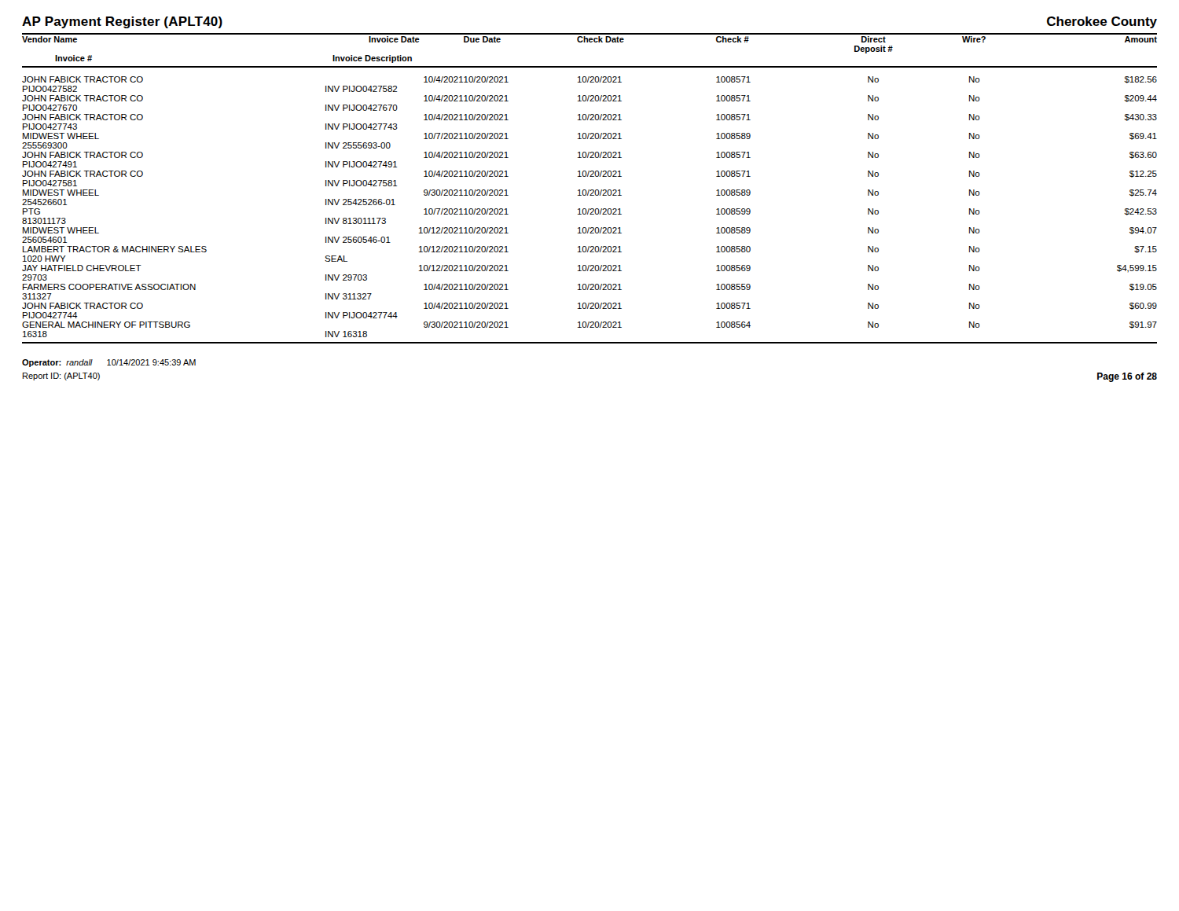AP Payment Register (APLT40)
Cherokee County
| Vendor Name | Invoice Date | Due Date | Check Date | Check # | Direct Deposit # | Wire? | Amount |
| --- | --- | --- | --- | --- | --- | --- | --- |
| Invoice # | Invoice Description | | | | | |
| JOHN FABICK TRACTOR CO | 10/4/2021 | 10/20/2021 | 10/20/2021 | 1008571 | No | No | $182.56 |
| PIJO0427582 | INV PIJO0427582 | | | | | |
| JOHN FABICK TRACTOR CO | 10/4/2021 | 10/20/2021 | 10/20/2021 | 1008571 | No | No | $209.44 |
| PIJO0427670 | INV PIJO0427670 | | | | | |
| JOHN FABICK TRACTOR CO | 10/4/2021 | 10/20/2021 | 10/20/2021 | 1008571 | No | No | $430.33 |
| PIJO0427743 | INV PIJO0427743 | | | | | |
| MIDWEST WHEEL | 10/7/2021 | 10/20/2021 | 10/20/2021 | 1008589 | No | No | $69.41 |
| 255569300 | INV 2555693-00 | | | | | |
| JOHN FABICK TRACTOR CO | 10/4/2021 | 10/20/2021 | 10/20/2021 | 1008571 | No | No | $63.60 |
| PIJO0427491 | INV PIJO0427491 | | | | | |
| JOHN FABICK TRACTOR CO | 10/4/2021 | 10/20/2021 | 10/20/2021 | 1008571 | No | No | $12.25 |
| PIJO0427581 | INV PIJO0427581 | | | | | |
| MIDWEST WHEEL | 9/30/2021 | 10/20/2021 | 10/20/2021 | 1008589 | No | No | $25.74 |
| 254526601 | INV 25425266-01 | | | | | |
| PTG | 10/7/2021 | 10/20/2021 | 10/20/2021 | 1008599 | No | No | $242.53 |
| 813011173 | INV 813011173 | | | | | |
| MIDWEST WHEEL | 10/12/2021 | 10/20/2021 | 10/20/2021 | 1008589 | No | No | $94.07 |
| 256054601 | INV 2560546-01 | | | | | |
| LAMBERT TRACTOR & MACHINERY SALES | 10/12/2021 | 10/20/2021 | 10/20/2021 | 1008580 | No | No | $7.15 |
| 1020 HWY | SEAL | | | | | |
| JAY HATFIELD CHEVROLET | 10/12/2021 | 10/20/2021 | 10/20/2021 | 1008569 | No | No | $4,599.15 |
| 29703 | INV 29703 | | | | | |
| FARMERS COOPERATIVE ASSOCIATION | 10/4/2021 | 10/20/2021 | 10/20/2021 | 1008559 | No | No | $19.05 |
| 311327 | INV 311327 | | | | | |
| JOHN FABICK TRACTOR CO | 10/4/2021 | 10/20/2021 | 10/20/2021 | 1008571 | No | No | $60.99 |
| PIJO0427744 | INV PIJO0427744 | | | | | |
| GENERAL MACHINERY OF PITTSBURG | 9/30/2021 | 10/20/2021 | 10/20/2021 | 1008564 | No | No | $91.97 |
| 16318 | INV 16318 | | | | | |
Operator: randall 10/14/2021 9:45:39 AM
Report ID: (APLT40)
Page 16 of 28